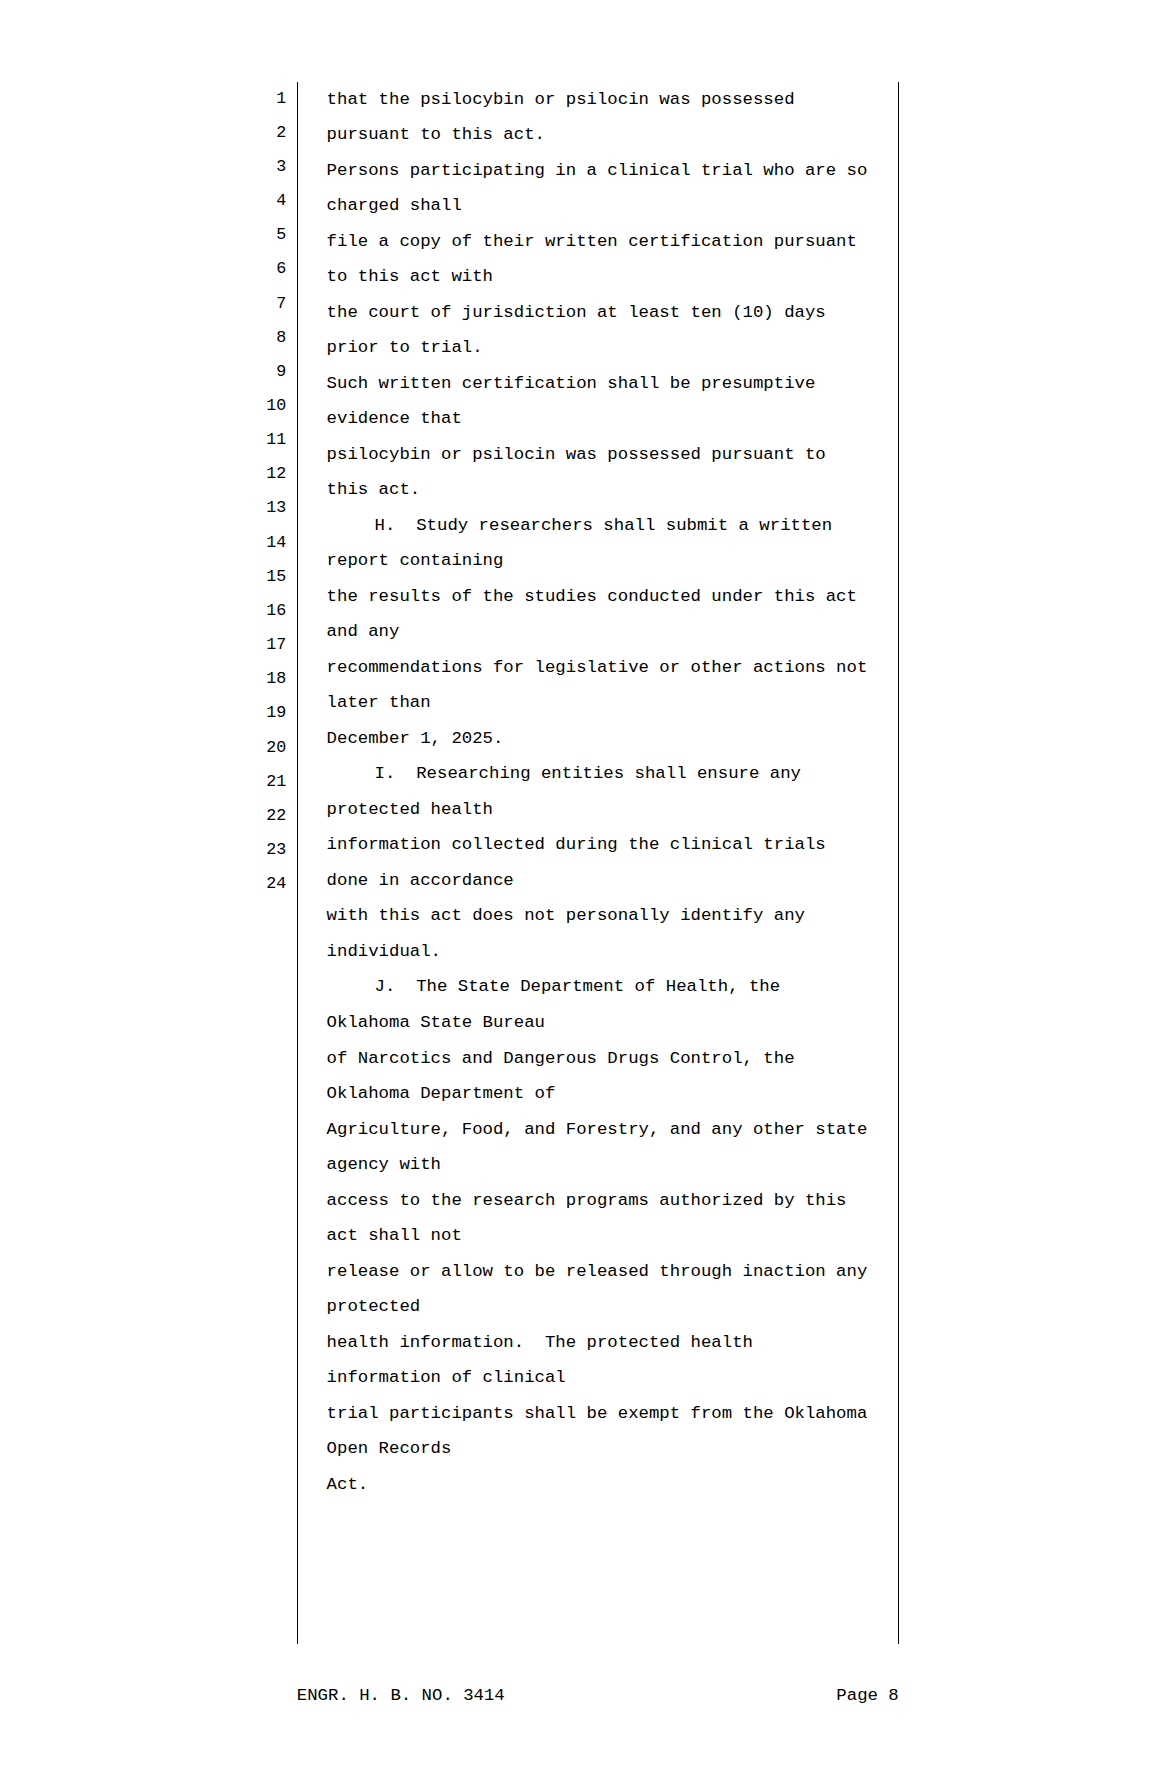1
2
3
4
5
6
7
8
9
10
11
12
13
14
15
16
17
18
19
20
21
22
23
24
that the psilocybin or psilocin was possessed pursuant to this act.
Persons participating in a clinical trial who are so charged shall
file a copy of their written certification pursuant to this act with
the court of jurisdiction at least ten (10) days prior to trial.
Such written certification shall be presumptive evidence that
psilocybin or psilocin was possessed pursuant to this act.
H. Study researchers shall submit a written report containing
the results of the studies conducted under this act and any
recommendations for legislative or other actions not later than
December 1, 2025.
I. Researching entities shall ensure any protected health
information collected during the clinical trials done in accordance
with this act does not personally identify any individual.
J. The State Department of Health, the Oklahoma State Bureau
of Narcotics and Dangerous Drugs Control, the Oklahoma Department of
Agriculture, Food, and Forestry, and any other state agency with
access to the research programs authorized by this act shall not
release or allow to be released through inaction any protected
health information. The protected health information of clinical
trial participants shall be exempt from the Oklahoma Open Records
Act.
ENGR. H. B. NO. 3414 Page 8